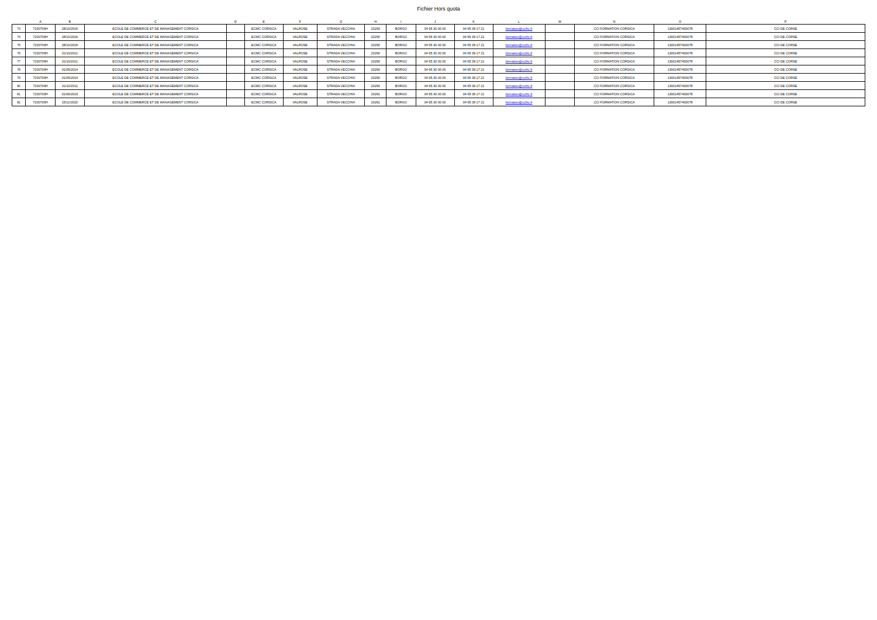Fichier Hors quota
| | A | B | C | D | E | F | G | H | I | J | K | L | M | N | O | P |
| --- | --- | --- | --- | --- | --- | --- | --- | --- | --- | --- | --- | --- | --- | --- | --- | --- |
| 73 | 7200709H | 28/10/2016 | ECOLE DE COMMERCE ET DE MANAGEMENT CORSICA | | ECMC CORSICA | VALROSE | STRADA VECCHIA | 20290 | BORGO | 04 95 30 00 00 | 04 95 39 17 21 | formation@ccihc.fr | | CCI FORMATION CORSICA | 13001457400078 | CCI DE CORSE |
| 74 | 7200709H | 28/10/2016 | ECOLE DE COMMERCE ET DE MANAGEMENT CORSICA | | ECMC CORSICA | VALROSE | STRADA VECCHIA | 20290 | BORGO | 04 95 30 00 00 | 04 95 39 17 21 | formation@ccihc.fr | | CCI FORMATION CORSICA | 13001457400078 | CCI DE CORSE |
| 75 | 7200709H | 28/10/2016 | ECOLE DE COMMERCE ET DE MANAGEMENT CORSICA | | ECMC CORSICA | VALROSE | STRADA VECCHIA | 20290 | BORGO | 04 95 30 00 00 | 04 95 39 17 21 | formation@ccihc.fr | | CCI FORMATION CORSICA | 13001457400078 | CCI DE CORSE |
| 76 | 7200709H | 31/10/2011 | ECOLE DE COMMERCE ET DE MANAGEMENT CORSICA | | ECMC CORSICA | VALROSE | STRADA VECCHIA | 20290 | BORGO | 04 95 30 00 00 | 04 95 39 17 21 | formation@ccihc.fr | | CCI FORMATION CORSICA | 13001457400078 | CCI DE CORSE |
| 77 | 7200709H | 31/10/2011 | ECOLE DE COMMERCE ET DE MANAGEMENT CORSICA | | ECMC CORSICA | VALROSE | STRADA VECCHIA | 20290 | BORGO | 04 95 30 00 00 | 04 95 39 17 21 | formation@ccihc.fr | | CCI FORMATION CORSICA | 13001457400078 | CCI DE CORSE |
| 78 | 7200709H | 01/09/2014 | ECOLE DE COMMERCE ET DE MANAGEMENT CORSICA | | ECMC CORSICA | VALROSE | STRADA VECCHIA | 20290 | BORGO | 04 95 30 00 00 | 04 95 39 17 21 | formation@ccihc.fr | | CCI FORMATION CORSICA | 13001457400078 | CCI DE CORSE |
| 79 | 7200709H | 01/09/2014 | ECOLE DE COMMERCE ET DE MANAGEMENT CORSICA | | ECMC CORSICA | VALROSE | STRADA VECCHIA | 20290 | BORGO | 04 95 30 00 00 | 04 95 39 17 21 | formation@ccihc.fr | | CCI FORMATION CORSICA | 13001457400078 | CCI DE CORSE |
| 80 | 7200709H | 31/10/2011 | ECOLE DE COMMERCE ET DE MANAGEMENT CORSICA | | ECMC CORSICA | VALROSE | STRADA VECCHIA | 20290 | BORGO | 04 95 30 00 00 | 04 95 39 17 21 | formation@ccihc.fr | | CCI FORMATION CORSICA | 13001457400078 | CCI DE CORSE |
| 81 | 7200709H | 01/09/2019 | ECOLE DE COMMERCE ET DE MANAGEMENT CORSICA | | ECMC CORSICA | VALROSE | STRADA VECCHIA | 20291 | BORGO | 04 95 30 00 00 | 04 95 39 17 21 | formation@ccihc.fr | | CCI FORMATION CORSICA | 13001457400078 | CCI DE CORSE |
| 82 | 7200709H | 15/12/2020 | ECOLE DE COMMERCE ET DE MANAGEMENT CORSICA | | ECMC CORSICA | VALROSE | STRADA VECCHIA | 20291 | BORGO | 04 95 30 00 00 | 04 95 39 17 21 | formation@ccihc.fr | | CCI FORMATION CORSICA | 13001457400078 | CCI DE CORSE |